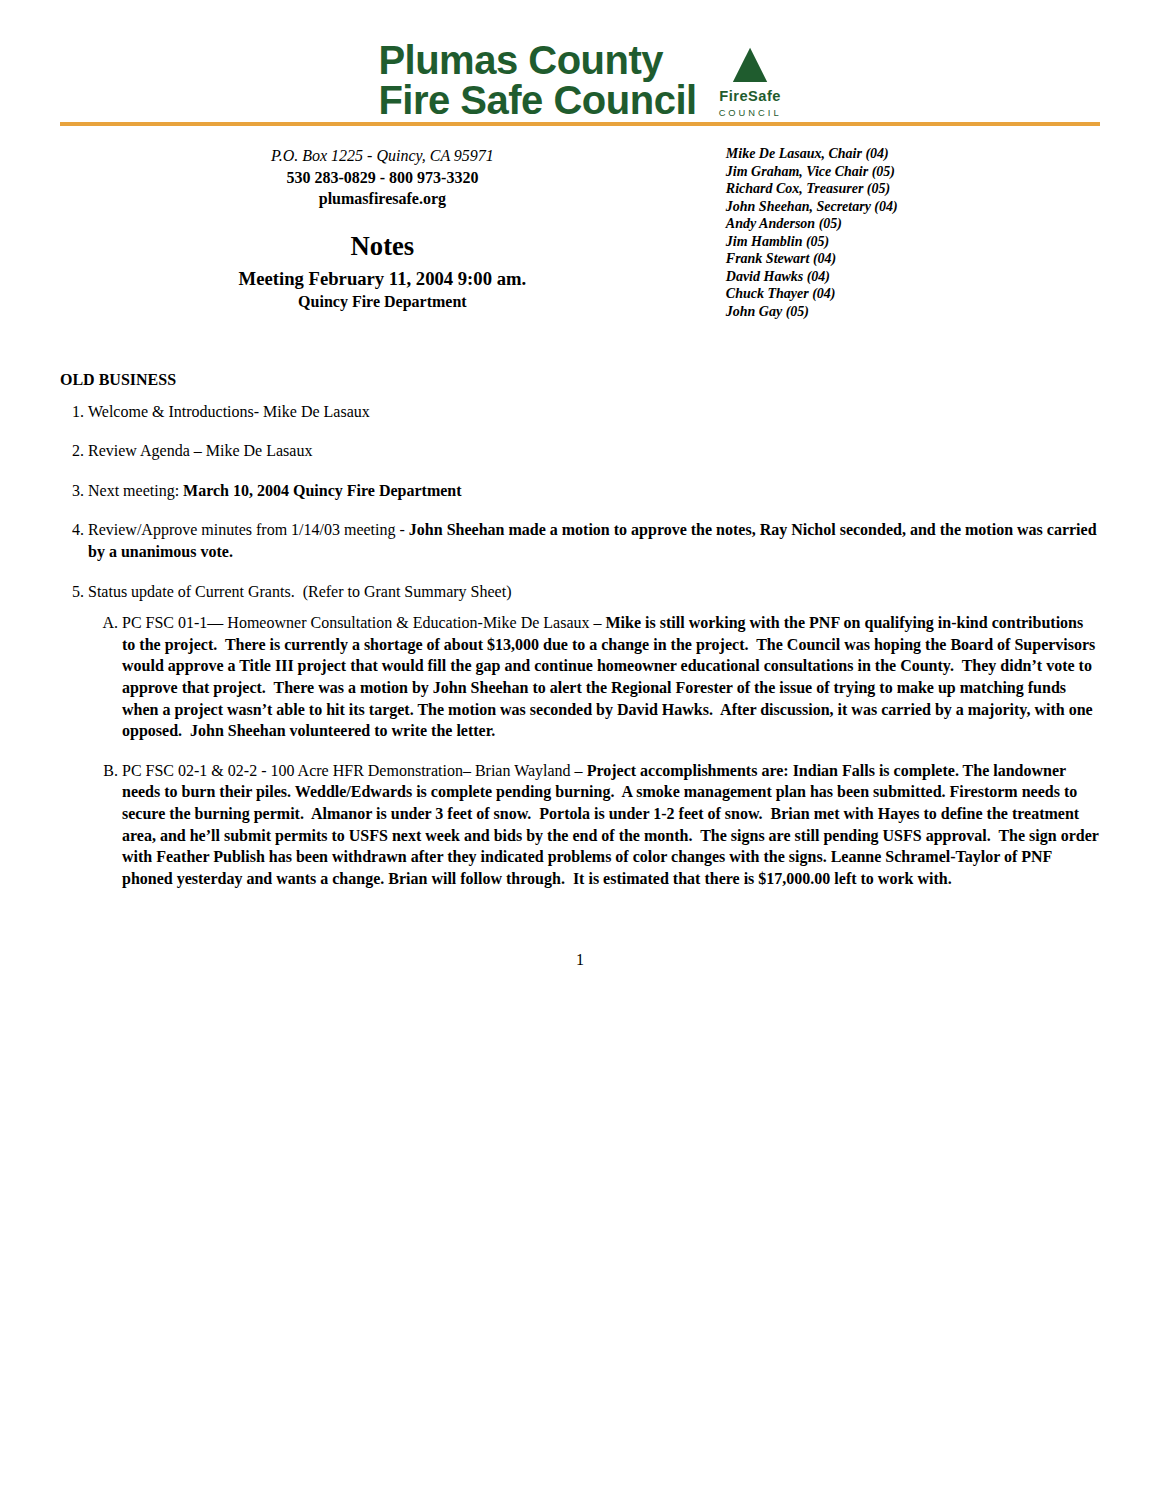Plumas County
Fire Safe Council
▲
FireSafe
COUNCIL
| P.O. Box 1225 - Quincy, CA 95971 530 283-0829 - 800 973-3320 plumasfiresafe.org Notes Meeting February 11, 2004 9:00 am. Quincy Fire Department | Mike De Lasaux, Chair (04) Jim Graham, Vice Chair (05) Richard Cox, Treasurer (05) John Sheehan, Secretary (04) Andy Anderson (05) Jim Hamblin (05) Frank Stewart (04) David Hawks (04) Chuck Thayer (04) John Gay (05) |
OLD BUSINESS
Welcome & Introductions- Mike De Lasaux
Review Agenda – Mike De Lasaux
Next meeting: March 10, 2004 Quincy Fire Department
Review/Approve minutes from 1/14/03 meeting - John Sheehan made a motion to approve the notes, Ray Nichol seconded, and the motion was carried by a unanimous vote.
Status update of Current Grants. (Refer to Grant Summary Sheet)
PC FSC 01-1— Homeowner Consultation & Education-Mike De Lasaux – Mike is still working with the PNF on qualifying in-kind contributions to the project. There is currently a shortage of about $13,000 due to a change in the project. The Council was hoping the Board of Supervisors would approve a Title III project that would fill the gap and continue homeowner educational consultations in the County. They didn’t vote to approve that project. There was a motion by John Sheehan to alert the Regional Forester of the issue of trying to make up matching funds when a project wasn’t able to hit its target. The motion was seconded by David Hawks. After discussion, it was carried by a majority, with one opposed. John Sheehan volunteered to write the letter.
PC FSC 02-1 & 02-2 - 100 Acre HFR Demonstration– Brian Wayland – Project accomplishments are: Indian Falls is complete. The landowner needs to burn their piles. Weddle/Edwards is complete pending burning. A smoke management plan has been submitted. Firestorm needs to secure the burning permit. Almanor is under 3 feet of snow. Portola is under 1-2 feet of snow. Brian met with Hayes to define the treatment area, and he’ll submit permits to USFS next week and bids by the end of the month. The signs are still pending USFS approval. The sign order with Feather Publish has been withdrawn after they indicated problems of color changes with the signs. Leanne Schramel-Taylor of PNF phoned yesterday and wants a change. Brian will follow through. It is estimated that there is $17,000.00 left to work with.
1